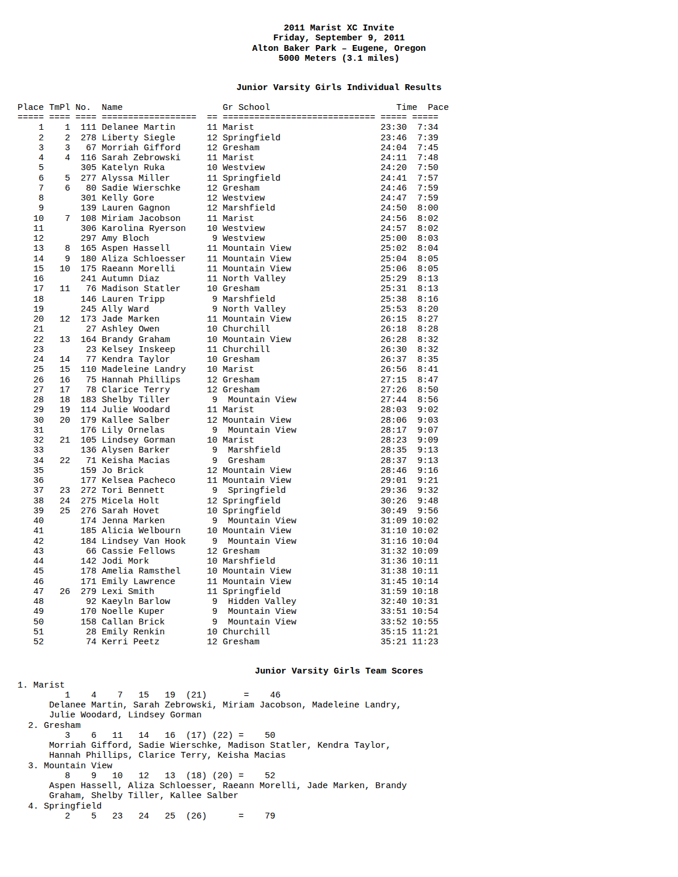2011 Marist XC Invite
Friday, September 9, 2011
Alton Baker Park – Eugene, Oregon
5000 Meters (3.1 miles)
Junior Varsity Girls Individual Results
Place TmPl No.  Name                   Gr School                        Time  Pace
===== ==== ==== ==================  == ============================= ===== =====
    1    1  111 Delanee Martin      11 Marist                        23:30  7:34
    2    2  278 Liberty Siegle      12 Springfield                   23:46  7:39
    3    3   67 Morriah Gifford     12 Gresham                       24:04  7:45
    4    4  116 Sarah Zebrowski     11 Marist                        24:11  7:48
    5       305 Katelyn Ruka        10 Westview                      24:20  7:50
    6    5  277 Alyssa Miller       11 Springfield                   24:41  7:57
    7    6   80 Sadie Wierschke     12 Gresham                       24:46  7:59
    8       301 Kelly Gore          12 Westview                      24:47  7:59
    9       139 Lauren Gagnon       12 Marshfield                    24:50  8:00
   10    7  108 Miriam Jacobson     11 Marist                        24:56  8:02
   11       306 Karolina Ryerson    10 Westview                      24:57  8:02
   12       297 Amy Bloch            9 Westview                      25:00  8:03
   13    8  165 Aspen Hassell       11 Mountain View                 25:02  8:04
   14    9  180 Aliza Schloesser    11 Mountain View                 25:04  8:05
   15   10  175 Raeann Morelli      11 Mountain View                 25:06  8:05
   16       241 Autumn Diaz         11 North Valley                  25:29  8:13
   17   11   76 Madison Statler     10 Gresham                       25:31  8:13
   18       146 Lauren Tripp         9 Marshfield                    25:38  8:16
   19       245 Ally Ward            9 North Valley                  25:53  8:20
   20   12  173 Jade Marken         11 Mountain View                 26:15  8:27
   21        27 Ashley Owen         10 Churchill                     26:18  8:28
   22   13  164 Brandy Graham       10 Mountain View                 26:28  8:32
   23        23 Kelsey Inskeep      11 Churchill                     26:30  8:32
   24   14   77 Kendra Taylor       10 Gresham                       26:37  8:35
   25   15  110 Madeleine Landry    10 Marist                        26:56  8:41
   26   16   75 Hannah Phillips     12 Gresham                       27:15  8:47
   27   17   78 Clarice Terry       12 Gresham                       27:26  8:50
   28   18  183 Shelby Tiller        9  Mountain View                27:44  8:56
   29   19  114 Julie Woodard       11 Marist                        28:03  9:02
   30   20  179 Kallee Salber       12 Mountain View                 28:06  9:03
   31       176 Lily Ornelas         9  Mountain View                28:17  9:07
   32   21  105 Lindsey Gorman      10 Marist                        28:23  9:09
   33       136 Alysen Barker        9  Marshfield                   28:35  9:13
   34   22   71 Keisha Macias        9  Gresham                      28:37  9:13
   35       159 Jo Brick            12 Mountain View                 28:46  9:16
   36       177 Kelsea Pacheco      11 Mountain View                 29:01  9:21
   37   23  272 Tori Bennett         9  Springfield                  29:36  9:32
   38   24  275 Micela Holt         12 Springfield                   30:26  9:48
   39   25  276 Sarah Hovet         10 Springfield                   30:49  9:56
   40       174 Jenna Marken         9  Mountain View                31:09 10:02
   41       185 Alicia Welbourn     10 Mountain View                 31:10 10:02
   42       184 Lindsey Van Hook     9  Mountain View                31:16 10:04
   43        66 Cassie Fellows      12 Gresham                       31:32 10:09
   44       142 Jodi Mork           10 Marshfield                    31:36 10:11
   45       178 Amelia Ramsthel     10 Mountain View                 31:38 10:11
   46       171 Emily Lawrence      11 Mountain View                 31:45 10:14
   47   26  279 Lexi Smith          11 Springfield                   31:59 10:18
   48        92 Kaeyln Barlow        9  Hidden Valley                32:40 10:31
   49       170 Noelle Kuper         9  Mountain View                33:51 10:54
   50       158 Callan Brick         9  Mountain View                33:52 10:55
   51        28 Emily Renkin        10 Churchill                     35:15 11:21
   52        74 Kerri Peetz         12 Gresham                       35:21 11:23
Junior Varsity Girls Team Scores
1. Marist
         1    4    7   15   19  (21)       =    46
      Delanee Martin, Sarah Zebrowski, Miriam Jacobson, Madeleine Landry,
      Julie Woodard, Lindsey Gorman
  2. Gresham
         3    6   11   14   16  (17) (22) =    50
      Morriah Gifford, Sadie Wierschke, Madison Statler, Kendra Taylor,
      Hannah Phillips, Clarice Terry, Keisha Macias
  3. Mountain View
         8    9   10   12   13  (18) (20) =    52
      Aspen Hassell, Aliza Schloesser, Raeann Morelli, Jade Marken, Brandy
      Graham, Shelby Tiller, Kallee Salber
  4. Springfield
         2    5   23   24   25  (26)      =    79